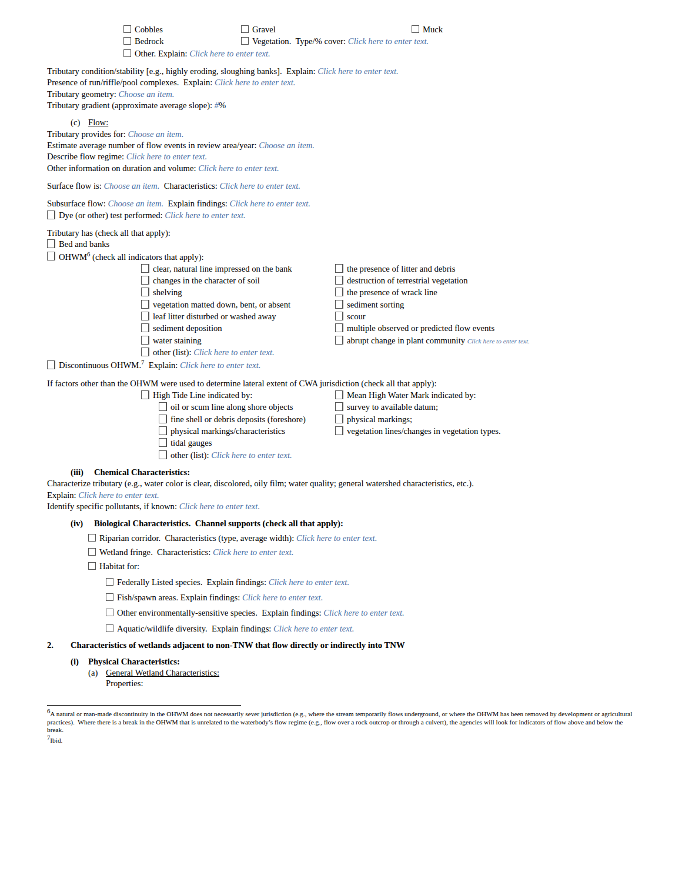| Cobbles | Gravel | Muck |
| Bedrock | Vegetation. Type/% cover: Click here to enter text. |
| Other. Explain: Click here to enter text. |
Tributary condition/stability [e.g., highly eroding, sloughing banks]. Explain: Click here to enter text.
Presence of run/riffle/pool complexes. Explain: Click here to enter text.
Tributary geometry: Choose an item.
Tributary gradient (approximate average slope): #%
(c) Flow:
Tributary provides for: Choose an item.
Estimate average number of flow events in review area/year: Choose an item.
Describe flow regime: Click here to enter text.
Other information on duration and volume: Click here to enter text.
Surface flow is: Choose an item. Characteristics: Click here to enter text.
Subsurface flow: Choose an item. Explain findings: Click here to enter text.
Dye (or other) test performed: Click here to enter text.
Tributary has (check all that apply):
Bed and banks
OHWM6 (check all indicators that apply):
| clear, natural line impressed on the bank | the presence of litter and debris |
| changes in the character of soil | destruction of terrestrial vegetation |
| shelving | the presence of wrack line |
| vegetation matted down, bent, or absent | sediment sorting |
| leaf litter disturbed or washed away | scour |
| sediment deposition | multiple observed or predicted flow events |
| water staining | abrupt change in plant community Click here to enter text. |
| other (list): Click here to enter text. |
Discontinuous OHWM.7 Explain: Click here to enter text.
If factors other than the OHWM were used to determine lateral extent of CWA jurisdiction (check all that apply):
| High Tide Line indicated by: | Mean High Water Mark indicated by: |
| oil or scum line along shore objects | survey to available datum; |
| fine shell or debris deposits (foreshore) | physical markings; |
| physical markings/characteristics | vegetation lines/changes in vegetation types. |
| tidal gauges | |
| other (list): Click here to enter text. | |
(iii) Chemical Characteristics:
Characterize tributary (e.g., water color is clear, discolored, oily film; water quality; general watershed characteristics, etc.).
Explain: Click here to enter text.
Identify specific pollutants, if known: Click here to enter text.
(iv) Biological Characteristics. Channel supports (check all that apply):
Riparian corridor. Characteristics (type, average width): Click here to enter text.
Wetland fringe. Characteristics: Click here to enter text.
Habitat for:
Federally Listed species. Explain findings: Click here to enter text.
Fish/spawn areas. Explain findings: Click here to enter text.
Other environmentally-sensitive species. Explain findings: Click here to enter text.
Aquatic/wildlife diversity. Explain findings: Click here to enter text.
2. Characteristics of wetlands adjacent to non-TNW that flow directly or indirectly into TNW
(i) Physical Characteristics:
(a) General Wetland Characteristics:
Properties:
6 A natural or man-made discontinuity in the OHWM does not necessarily sever jurisdiction (e.g., where the stream temporarily flows underground, or where the OHWM has been removed by development or agricultural practices). Where there is a break in the OHWM that is unrelated to the waterbody’s flow regime (e.g., flow over a rock outcrop or through a culvert), the agencies will look for indicators of flow above and below the break.
7 Ibid.